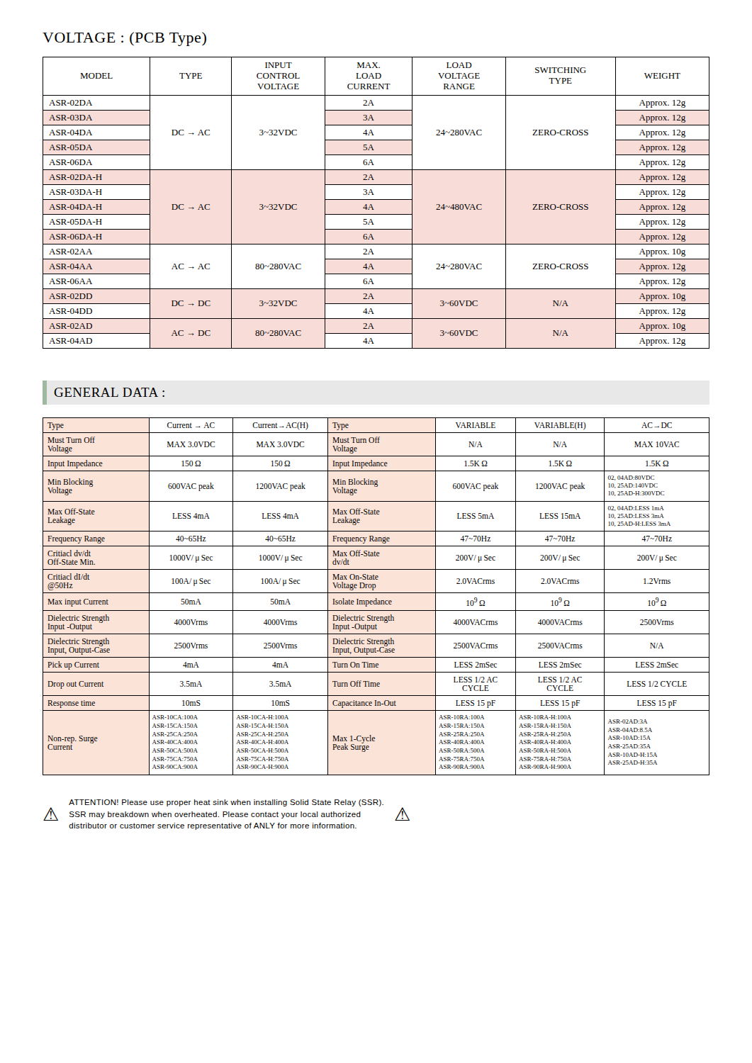VOLTAGE : (PCB Type)
| MODEL | TYPE | INPUT CONTROL VOLTAGE | MAX. LOAD CURRENT | LOAD VOLTAGE RANGE | SWITCHING TYPE | WEIGHT |
| --- | --- | --- | --- | --- | --- | --- |
| ASR-02DA | DC → AC | 3~32VDC | 2A | 24~280VAC | ZERO-CROSS | Approx. 12g |
| ASR-03DA | 3A | Approx. 12g |
| ASR-04DA | 4A | Approx. 12g |
| ASR-05DA | 5A | Approx. 12g |
| ASR-06DA | 6A | Approx. 12g |
| ASR-02DA-H | DC → AC | 3~32VDC | 2A | 24~480VAC | ZERO-CROSS | Approx. 12g |
| ASR-03DA-H | 3A | Approx. 12g |
| ASR-04DA-H | 4A | Approx. 12g |
| ASR-05DA-H | 5A | Approx. 12g |
| ASR-06DA-H | 6A | Approx. 12g |
| ASR-02AA | AC → AC | 80~280VAC | 2A | 24~280VAC | ZERO-CROSS | Approx. 10g |
| ASR-04AA | 4A | Approx. 12g |
| ASR-06AA | 6A | Approx. 12g |
| ASR-02DD | DC → DC | 3~32VDC | 2A | 3~60VDC | N/A | Approx. 10g |
| ASR-04DD | 4A | Approx. 12g |
| ASR-02AD | AC → DC | 80~280VAC | 2A | 3~60VDC | N/A | Approx. 10g |
| ASR-04AD | 4A | Approx. 12g |
GENERAL DATA :
| Type | Current → AC | Current→AC(H) | Type | VARIABLE | VARIABLE(H) | AC→DC |
| --- | --- | --- | --- | --- | --- | --- |
| Must Turn Off Voltage | MAX 3.0VDC | MAX 3.0VDC | Must Turn Off Voltage | N/A | N/A | MAX 10VAC |
| Input Impedance | 150 Ω | 150 Ω | Input Impedance | 1.5K Ω | 1.5K Ω | 1.5K Ω |
| Min Blocking Voltage | 600VAC peak | 1200VAC peak | Min Blocking Voltage | 600VAC peak | 1200VAC peak | 02, 04AD:80VDC 10, 25AD:140VDC 10, 25AD-H:300VDC |
| Max Off-State Leakage | LESS 4mA | LESS 4mA | Max Off-State Leakage | LESS 5mA | LESS 15mA | 02, 04AD:LESS 1mA 10, 25AD:LESS 3mA 10, 25AD-H:LESS 3mA |
| Frequency Range | 40~65Hz | 40~65Hz | Frequency Range | 47~70Hz | 47~70Hz | 47~70Hz |
| Critiacl dv/dt Off-State Min. | 1000V/ μ Sec | 1000V/ μ Sec | Max Off-State dv/dt | 200V/ μ Sec | 200V/ μ Sec | 200V/ μ Sec |
| Critiacl dI/dt @50Hz | 100A/ μ Sec | 100A/ μ Sec | Max On-State Voltage Drop | 2.0VACrms | 2.0VACrms | 1.2Vrms |
| Max input Current | 50mA | 50mA | Isolate Impedance | 10 9 Ω | 10 9 Ω | 10 9 Ω |
| Dielectric Strength Input -Output | 4000Vrms | 4000Vrms | Dielectric Strength Input -Output | 4000VACrms | 4000VACrms | 2500Vrms |
| Dielectric Strength Input, Output-Case | 2500Vrms | 2500Vrms | Dielectric Strength Input, Output-Case | 2500VACrms | 2500VACrms | N/A |
| Pick up Current | 4mA | 4mA | Turn On Time | LESS 2mSec | LESS 2mSec | LESS 2mSec |
| Drop out Current | 3.5mA | 3.5mA | Turn Off Time | LESS 1/2 AC CYCLE | LESS 1/2 AC CYCLE | LESS 1/2 CYCLE |
| Response time | 10mS | 10mS | Capacitance In-Out | LESS 15 pF | LESS 15 pF | LESS 15 pF |
| Non-rep. Surge Current | ASR-10CA:100A ASR-15CA:150A ASR-25CA:250A ASR-40CA:400A ASR-50CA:500A ASR-75CA:750A ASR-90CA:900A | ASR-10CA-H:100A ASR-15CA-H:150A ASR-25CA-H:250A ASR-40CA-H:400A ASR-50CA-H:500A ASR-75CA-H:750A ASR-90CA-H:900A | Max 1-Cycle Peak Surge | ASR-10RA:100A ASR-15RA:150A ASR-25RA:250A ASR-40RA:400A ASR-50RA:500A ASR-75RA:750A ASR-90RA:900A | ASR-10RA-H:100A ASR-15RA-H:150A ASR-25RA-H:250A ASR-40RA-H:400A ASR-50RA-H:500A ASR-75RA-H:750A ASR-90RA-H:900A | ASR-02AD:3A ASR-04AD:8.5A ASR-10AD:15A ASR-25AD:35A ASR-10AD-H:15A ASR-25AD-H:35A |
⚠
ATTENTION! Please use proper heat sink when installing Solid State Relay (SSR).
SSR may breakdown when overheated. Please contact your local authorized
distributor or customer service representative of ANLY for more information.
⚠